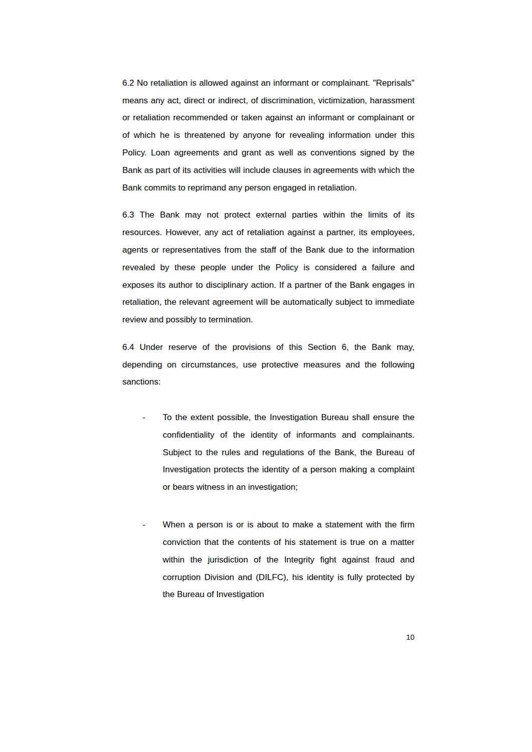6.2 No retaliation is allowed against an informant or complainant. "Reprisals" means any act, direct or indirect, of discrimination, victimization, harassment or retaliation recommended or taken against an informant or complainant or of which he is threatened by anyone for revealing information under this Policy. Loan agreements and grant as well as conventions signed by the Bank as part of its activities will include clauses in agreements with which the Bank commits to reprimand any person engaged in retaliation.
6.3 The Bank may not protect external parties within the limits of its resources. However, any act of retaliation against a partner, its employees, agents or representatives from the staff of the Bank due to the information revealed by these people under the Policy is considered a failure and exposes its author to disciplinary action. If a partner of the Bank engages in retaliation, the relevant agreement will be automatically subject to immediate review and possibly to termination.
6.4 Under reserve of the provisions of this Section 6, the Bank may, depending on circumstances, use protective measures and the following sanctions:
To the extent possible, the Investigation Bureau shall ensure the confidentiality of the identity of informants and complainants. Subject to the rules and regulations of the Bank, the Bureau of Investigation protects the identity of a person making a complaint or bears witness in an investigation;
When a person is or is about to make a statement with the firm conviction that the contents of his statement is true on a matter within the jurisdiction of the Integrity fight against fraud and corruption Division and (DILFC), his identity is fully protected by the Bureau of Investigation
10